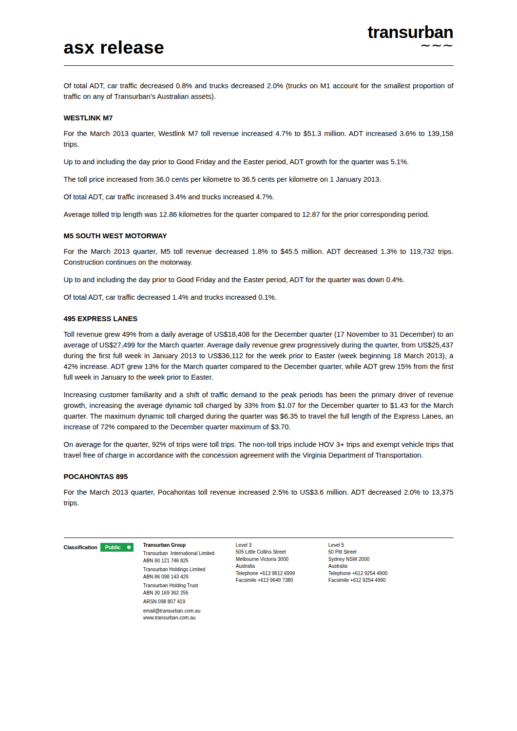transurban
∼∼∼
asx release
Of total ADT, car traffic decreased 0.8% and trucks decreased 2.0% (trucks on M1 account for the smallest proportion of traffic on any of Transurban’s Australian assets).
Westlink M7
For the March 2013 quarter, Westlink M7 toll revenue increased 4.7% to $51.3 million. ADT increased 3.6% to 139,158 trips.
Up to and including the day prior to Good Friday and the Easter period, ADT growth for the quarter was 5.1%.
The toll price increased from 36.0 cents per kilometre to 36.5 cents per kilometre on 1 January 2013.
Of total ADT, car traffic increased 3.4% and trucks increased 4.7%.
Average tolled trip length was 12.86 kilometres for the quarter compared to 12.87 for the prior corresponding period.
M5 South West Motorway
For the March 2013 quarter, M5 toll revenue decreased 1.8% to $45.5 million. ADT decreased 1.3% to 119,732 trips. Construction continues on the motorway.
Up to and including the day prior to Good Friday and the Easter period, ADT for the quarter was down 0.4%.
Of total ADT, car traffic decreased 1.4% and trucks increased 0.1%.
495 Express Lanes
Toll revenue grew 49% from a daily average of US$18,408 for the December quarter (17 November to 31 December) to an average of US$27,499 for the March quarter. Average daily revenue grew progressively during the quarter, from US$25,437 during the first full week in January 2013 to US$36,112 for the week prior to Easter (week beginning 18 March 2013), a 42% increase. ADT grew 13% for the March quarter compared to the December quarter, while ADT grew 15% from the first full week in January to the week prior to Easter.
Increasing customer familiarity and a shift of traffic demand to the peak periods has been the primary driver of revenue growth, increasing the average dynamic toll charged by 33% from $1.07 for the December quarter to $1.43 for the March quarter. The maximum dynamic toll charged during the quarter was $6.35 to travel the full length of the Express Lanes, an increase of 72% compared to the December quarter maximum of $3.70.
On average for the quarter, 92% of trips were toll trips. The non-toll trips include HOV 3+ trips and exempt vehicle trips that travel free of charge in accordance with the concession agreement with the Virginia Department of Transportation.
Pocahontas 895
For the March 2013 quarter, Pocahontas toll revenue increased 2.5% to US$3.6 million. ADT decreased 2.0% to 13,375 trips.
Classification Public
Transurban Group
Transurban International Limited
ABN 90 121 746 825
Transurban Holdings Limited
ABN 86 098 143 429
Transurban Holding Trust
ABN 30 169 362 255
ARSN 098 807 419
email@transurban.com.au
www.transurban.com.au
Level 3
505 Little Collins Street
Melbourne Victoria 3000
Australia
Telephone +613 9612 6999
Facsimile +613 9649 7380
Level 5
50 Pitt Street
Sydney NSW 2000
Australia
Telephone +612 9254 4900
Facsimile +612 9254 4990